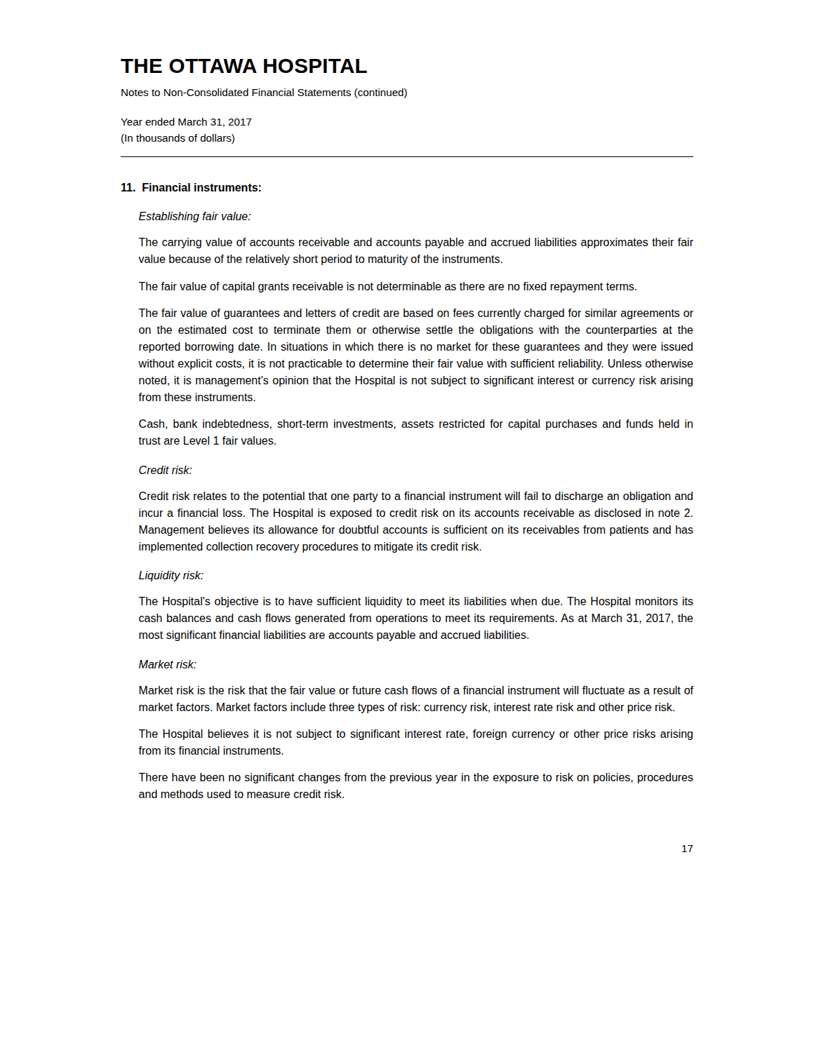THE OTTAWA HOSPITAL
Notes to Non-Consolidated Financial Statements (continued)
Year ended March 31, 2017
(In thousands of dollars)
11. Financial instruments:
Establishing fair value:
The carrying value of accounts receivable and accounts payable and accrued liabilities approximates their fair value because of the relatively short period to maturity of the instruments.
The fair value of capital grants receivable is not determinable as there are no fixed repayment terms.
The fair value of guarantees and letters of credit are based on fees currently charged for similar agreements or on the estimated cost to terminate them or otherwise settle the obligations with the counterparties at the reported borrowing date. In situations in which there is no market for these guarantees and they were issued without explicit costs, it is not practicable to determine their fair value with sufficient reliability. Unless otherwise noted, it is management's opinion that the Hospital is not subject to significant interest or currency risk arising from these instruments.
Cash, bank indebtedness, short-term investments, assets restricted for capital purchases and funds held in trust are Level 1 fair values.
Credit risk:
Credit risk relates to the potential that one party to a financial instrument will fail to discharge an obligation and incur a financial loss. The Hospital is exposed to credit risk on its accounts receivable as disclosed in note 2. Management believes its allowance for doubtful accounts is sufficient on its receivables from patients and has implemented collection recovery procedures to mitigate its credit risk.
Liquidity risk:
The Hospital's objective is to have sufficient liquidity to meet its liabilities when due. The Hospital monitors its cash balances and cash flows generated from operations to meet its requirements. As at March 31, 2017, the most significant financial liabilities are accounts payable and accrued liabilities.
Market risk:
Market risk is the risk that the fair value or future cash flows of a financial instrument will fluctuate as a result of market factors. Market factors include three types of risk: currency risk, interest rate risk and other price risk.
The Hospital believes it is not subject to significant interest rate, foreign currency or other price risks arising from its financial instruments.
There have been no significant changes from the previous year in the exposure to risk on policies, procedures and methods used to measure credit risk.
17